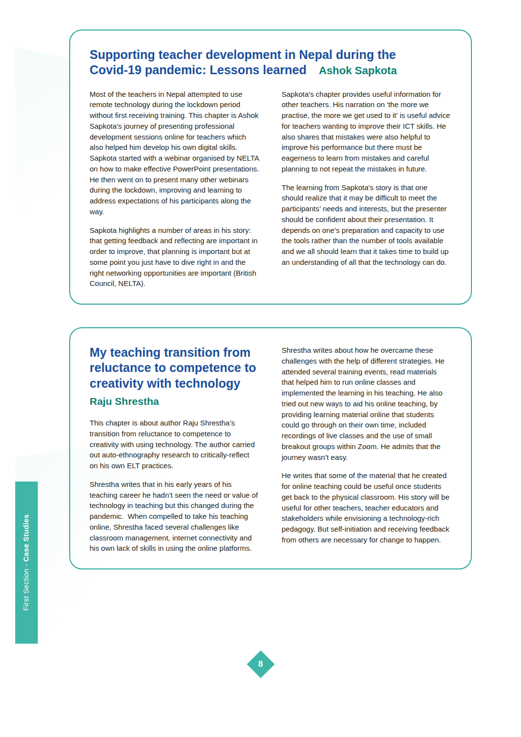First Section - Case Studies
Supporting teacher development in Nepal during the Covid-19 pandemic: Lessons learned Ashok Sapkota
Most of the teachers in Nepal attempted to use remote technology during the lockdown period without first receiving training. This chapter is Ashok Sapkota’s journey of presenting professional development sessions online for teachers which also helped him develop his own digital skills. Sapkota started with a webinar organised by NELTA on how to make effective PowerPoint presentations. He then went on to present many other webinars during the lockdown, improving and learning to address expectations of his participants along the way.
Sapkota highlights a number of areas in his story: that getting feedback and reflecting are important in order to improve, that planning is important but at some point you just have to dive right in and the right networking opportunities are important (British Council, NELTA).
Sapkota's chapter provides useful information for other teachers. His narration on 'the more we practise, the more we get used to it' is useful advice for teachers wanting to improve their ICT skills. He also shares that mistakes were also helpful to improve his performance but there must be eagerness to learn from mistakes and careful planning to not repeat the mistakes in future.
The learning from Sapkota's story is that one should realize that it may be difficult to meet the participants’ needs and interests, but the presenter should be confident about their presentation. It depends on one’s preparation and capacity to use the tools rather than the number of tools available and we all should learn that it takes time to build up an understanding of all that the technology can do.
My teaching transition from reluctance to competence to creativity with technology
Raju Shrestha
This chapter is about author Raju Shrestha’s transition from reluctance to competence to creativity with using technology. The author carried out auto-ethnography research to critically-reflect on his own ELT practices.
Shrestha writes that in his early years of his teaching career he hadn’t seen the need or value of technology in teaching but this changed during the pandemic. When compelled to take his teaching online, Shrestha faced several challenges like classroom management, internet connectivity and his own lack of skills in using the online platforms. Shrestha writes about how he overcame these challenges with the help of different strategies. He attended several training events, read materials that helped him to run online classes and implemented the learning in his teaching. He also tried out new ways to aid his online teaching, by providing learning material online that students could go through on their own time, included recordings of live classes and the use of small breakout groups within Zoom. He admits that the journey wasn’t easy.
He writes that some of the material that he created for online teaching could be useful once students get back to the physical classroom. His story will be useful for other teachers, teacher educators and stakeholders while envisioning a technology-rich pedagogy. But self-initiation and receiving feedback from others are necessary for change to happen.
8